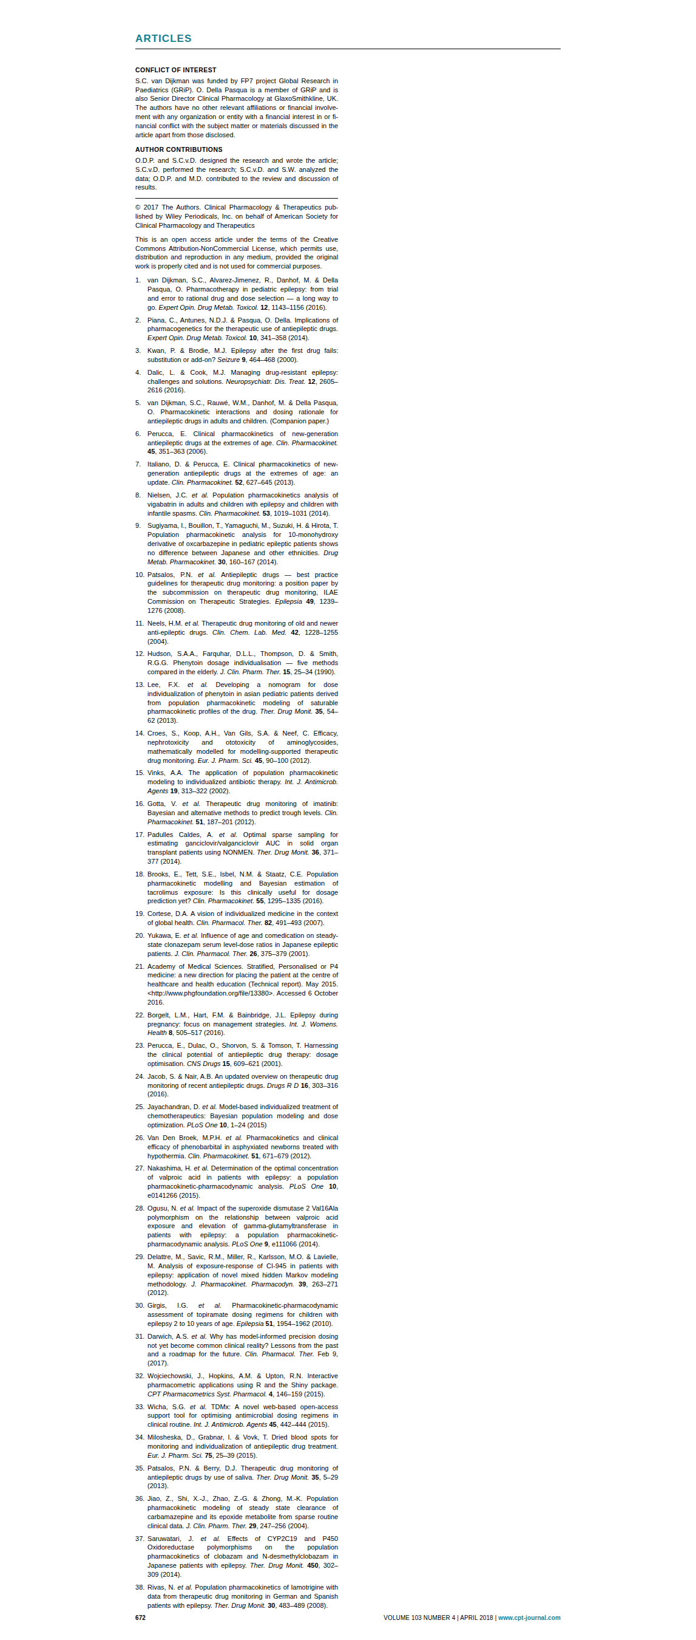Articles
Conflict of Interest
S.C. van Dijkman was funded by FP7 project Global Research in Paediatrics (GRiP). O. Della Pasqua is a member of GRiP and is also Senior Director Clinical Pharmacology at GlaxoSmithkline, UK. The authors have no other relevant affiliations or financial involvement with any organization or entity with a financial interest in or financial conflict with the subject matter or materials discussed in the article apart from those disclosed.
Author Contributions
O.D.P. and S.C.v.D. designed the research and wrote the article; S.C.v.D. performed the research; S.C.v.D. and S.W. analyzed the data; O.D.P. and M.D. contributed to the review and discussion of results.
© 2017 The Authors. Clinical Pharmacology & Therapeutics published by Wiley Periodicals, Inc. on behalf of American Society for Clinical Pharmacology and Therapeutics
This is an open access article under the terms of the Creative Commons Attribution-NonCommercial License, which permits use, distribution and reproduction in any medium, provided the original work is properly cited and is not used for commercial purposes.
van Dijkman, S.C., Alvarez-Jimenez, R., Danhof, M. & Della Pasqua, O. Pharmacotherapy in pediatric epilepsy: from trial and error to rational drug and dose selection — a long way to go. Expert Opin. Drug Metab. Toxicol. 12, 1143–1156 (2016).
Piana, C., Antunes, N.D.J. & Pasqua, O. Della. Implications of pharmacogenetics for the therapeutic use of antiepileptic drugs. Expert Opin. Drug Metab. Toxicol. 10, 341–358 (2014).
Kwan, P. & Brodie, M.J. Epilepsy after the first drug fails: substitution or add-on? Seizure 9, 464–468 (2000).
Dalic, L. & Cook, M.J. Managing drug-resistant epilepsy: challenges and solutions. Neuropsychiatr. Dis. Treat. 12, 2605–2616 (2016).
van Dijkman, S.C., Rauwé, W.M., Danhof, M. & Della Pasqua, O. Pharmacokinetic interactions and dosing rationale for antiepileptic drugs in adults and children. (Companion paper.)
Perucca, E. Clinical pharmacokinetics of new-generation antiepileptic drugs at the extremes of age. Clin. Pharmacokinet. 45, 351–363 (2006).
Italiano, D. & Perucca, E. Clinical pharmacokinetics of new-generation antiepileptic drugs at the extremes of age: an update. Clin. Pharmacokinet. 52, 627–645 (2013).
Nielsen, J.C. et al. Population pharmacokinetics analysis of vigabatrin in adults and children with epilepsy and children with infantile spasms. Clin. Pharmacokinet. 53, 1019–1031 (2014).
Sugiyama, I., Bouillon, T., Yamaguchi, M., Suzuki, H. & Hirota, T. Population pharmacokinetic analysis for 10-monohydroxy derivative of oxcarbazepine in pediatric epileptic patients shows no difference between Japanese and other ethnicities. Drug Metab. Pharmacokinet. 30, 160–167 (2014).
Patsalos, P.N. et al. Antiepileptic drugs — best practice guidelines for therapeutic drug monitoring: a position paper by the subcommission on therapeutic drug monitoring, ILAE Commission on Therapeutic Strategies. Epilepsia 49, 1239–1276 (2008).
Neels, H.M. et al. Therapeutic drug monitoring of old and newer anti-epileptic drugs. Clin. Chem. Lab. Med. 42, 1228–1255 (2004).
Hudson, S.A.A., Farquhar, D.L.L., Thompson, D. & Smith, R.G.G. Phenytoin dosage individualisation — five methods compared in the elderly. J. Clin. Pharm. Ther. 15, 25–34 (1990).
Lee, F.X. et al. Developing a nomogram for dose individualization of phenytoin in asian pediatric patients derived from population pharmacokinetic modeling of saturable pharmacokinetic profiles of the drug. Ther. Drug Monit. 35, 54–62 (2013).
Croes, S., Koop, A.H., Van Gils, S.A. & Neef, C. Efficacy, nephrotoxicity and ototoxicity of aminoglycosides, mathematically modelled for modelling-supported therapeutic drug monitoring. Eur. J. Pharm. Sci. 45, 90–100 (2012).
Vinks, A.A. The application of population pharmacokinetic modeling to individualized antibiotic therapy. Int. J. Antimicrob. Agents 19, 313–322 (2002).
Gotta, V. et al. Therapeutic drug monitoring of imatinib: Bayesian and alternative methods to predict trough levels. Clin. Pharmacokinet. 51, 187–201 (2012).
Padulles Caldes, A. et al. Optimal sparse sampling for estimating ganciclovir/valganciclovir AUC in solid organ transplant patients using NONMEN. Ther. Drug Monit. 36, 371–377 (2014).
Brooks, E., Tett, S.E., Isbel, N.M. & Staatz, C.E. Population pharmacokinetic modelling and Bayesian estimation of tacrolimus exposure: Is this clinically useful for dosage prediction yet? Clin. Pharmacokinet. 55, 1295–1335 (2016).
Cortese, D.A. A vision of individualized medicine in the context of global health. Clin. Pharmacol. Ther. 82, 491–493 (2007).
Yukawa, E. et al. Influence of age and comedication on steady-state clonazepam serum level-dose ratios in Japanese epileptic patients. J. Clin. Pharmacol. Ther. 26, 375–379 (2001).
Academy of Medical Sciences. Stratified, Personalised or P4 medicine: a new direction for placing the patient at the centre of healthcare and health education (Technical report). May 2015. <http://www.phgfoundation.org/file/13380>. Accessed 6 October 2016.
Borgelt, L.M., Hart, F.M. & Bainbridge, J.L. Epilepsy during pregnancy: focus on management strategies. Int. J. Womens. Health 8, 505–517 (2016).
Perucca, E., Dulac, O., Shorvon, S. & Tomson, T. Harnessing the clinical potential of antiepileptic drug therapy: dosage optimisation. CNS Drugs 15, 609–621 (2001).
Jacob, S. & Nair, A.B. An updated overview on therapeutic drug monitoring of recent antiepileptic drugs. Drugs R D 16, 303–316 (2016).
Jayachandran, D. et al. Model-based individualized treatment of chemotherapeutics: Bayesian population modeling and dose optimization. PLoS One 10, 1–24 (2015)
Van Den Broek, M.P.H. et al. Pharmacokinetics and clinical efficacy of phenobarbital in asphyxiated newborns treated with hypothermia. Clin. Pharmacokinet. 51, 671–679 (2012).
Nakashima, H. et al. Determination of the optimal concentration of valproic acid in patients with epilepsy: a population pharmacokinetic-pharmacodynamic analysis. PLoS One 10, e0141266 (2015).
Ogusu, N. et al. Impact of the superoxide dismutase 2 Val16Ala polymorphism on the relationship between valproic acid exposure and elevation of gamma-glutamyltransferase in patients with epilepsy: a population pharmacokinetic-pharmacodynamic analysis. PLoS One 9, e111066 (2014).
Delattre, M., Savic, R.M., Miller, R., Karlsson, M.O. & Lavielle, M. Analysis of exposure-response of CI-945 in patients with epilepsy: application of novel mixed hidden Markov modeling methodology. J. Pharmacokinet. Pharmacodyn. 39, 263–271 (2012).
Girgis, I.G. et al. Pharmacokinetic-pharmacodynamic assessment of topiramate dosing regimens for children with epilepsy 2 to 10 years of age. Epilepsia 51, 1954–1962 (2010).
Darwich, A.S. et al. Why has model-informed precision dosing not yet become common clinical reality? Lessons from the past and a roadmap for the future. Clin. Pharmacol. Ther. Feb 9, (2017).
Wojciechowski, J., Hopkins, A.M. & Upton, R.N. Interactive pharmacometric applications using R and the Shiny package. CPT Pharmacometrics Syst. Pharmacol. 4, 146–159 (2015).
Wicha, S.G. et al. TDMx: A novel web-based open-access support tool for optimising antimicrobial dosing regimens in clinical routine. Int. J. Antimicrob. Agents 45, 442–444 (2015).
Milosheska, D., Grabnar, I. & Vovk, T. Dried blood spots for monitoring and individualization of antiepileptic drug treatment. Eur. J. Pharm. Sci. 75, 25–39 (2015).
Patsalos, P.N. & Berry, D.J. Therapeutic drug monitoring of antiepileptic drugs by use of saliva. Ther. Drug Monit. 35, 5–29 (2013).
Jiao, Z., Shi, X.-J., Zhao, Z.-G. & Zhong, M.-K. Population pharmacokinetic modeling of steady state clearance of carbamazepine and its epoxide metabolite from sparse routine clinical data. J. Clin. Pharm. Ther. 29, 247–256 (2004).
Saruwatari, J. et al. Effects of CYP2C19 and P450 Oxidoreductase polymorphisms on the population pharmacokinetics of clobazam and N-desmethylclobazam in Japanese patients with epilepsy. Ther. Drug Monit. 450, 302–309 (2014).
Rivas, N. et al. Population pharmacokinetics of lamotrigine with data from therapeutic drug monitoring in German and Spanish patients with epilepsy. Ther. Drug Monit. 30, 483–489 (2008).
672
VOLUME 103 NUMBER 4 | APRIL 2018 | www.cpt-journal.com